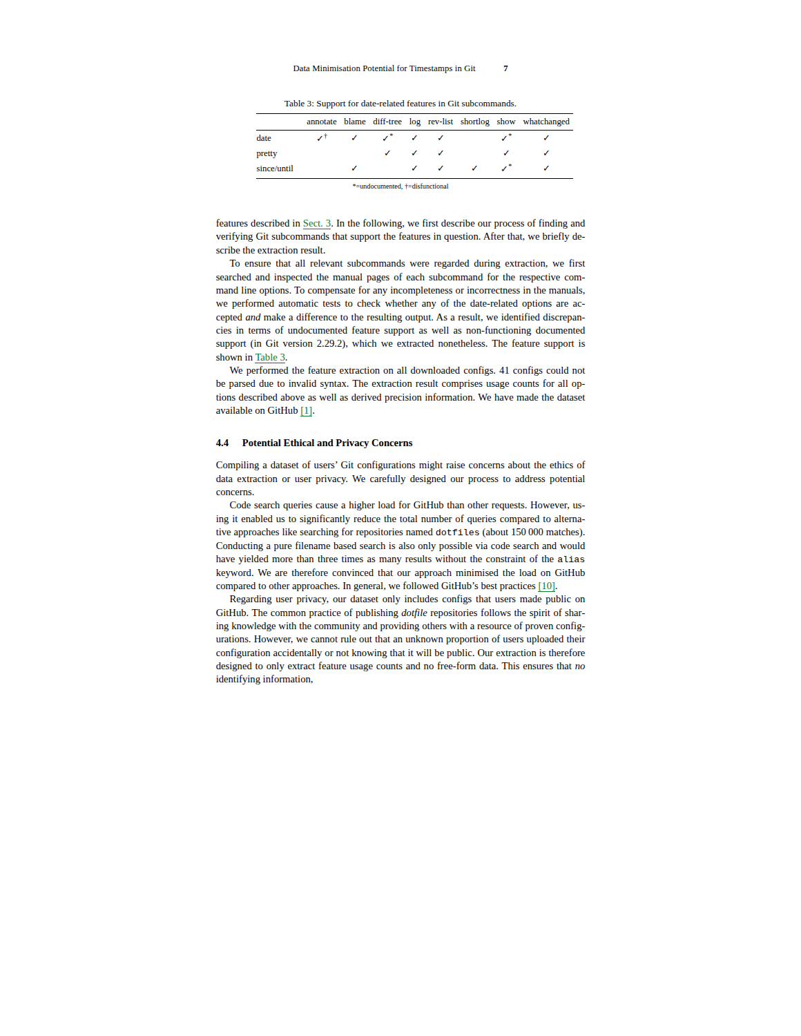Data Minimisation Potential for Timestamps in Git 7
Table 3: Support for date-related features in Git subcommands.
| | annotate | blame | diff-tree | log | rev-list | shortlog | show | whatchanged |
| --- | --- | --- | --- | --- | --- | --- | --- | --- |
| date | ✓ † | ✓ | ✓ * | ✓ | ✓ | | ✓ * | ✓ |
| pretty | | | ✓ | ✓ | ✓ | | ✓ | ✓ |
| since/until | | ✓ | | ✓ | ✓ | ✓ | ✓ * | ✓ |
*=undocumented, †=disfunctional
features described in Sect. 3. In the following, we first describe our process of finding and verifying Git subcommands that support the features in question. After that, we briefly describe the extraction result.
To ensure that all relevant subcommands were regarded during extraction, we first searched and inspected the manual pages of each subcommand for the respective command line options. To compensate for any incompleteness or incorrectness in the manuals, we performed automatic tests to check whether any of the date-related options are accepted and make a difference to the resulting output. As a result, we identified discrepancies in terms of undocumented feature support as well as non-functioning documented support (in Git version 2.29.2), which we extracted nonetheless. The feature support is shown in Table 3.
We performed the feature extraction on all downloaded configs. 41 configs could not be parsed due to invalid syntax. The extraction result comprises usage counts for all options described above as well as derived precision information. We have made the dataset available on GitHub [1].
4.4 Potential Ethical and Privacy Concerns
Compiling a dataset of users’ Git configurations might raise concerns about the ethics of data extraction or user privacy. We carefully designed our process to address potential concerns.
Code search queries cause a higher load for GitHub than other requests. However, using it enabled us to significantly reduce the total number of queries compared to alternative approaches like searching for repositories named dotfiles (about 150 000 matches). Conducting a pure filename based search is also only possible via code search and would have yielded more than three times as many results without the constraint of the alias keyword. We are therefore convinced that our approach minimised the load on GitHub compared to other approaches. In general, we followed GitHub’s best practices [10].
Regarding user privacy, our dataset only includes configs that users made public on GitHub. The common practice of publishing dotfile repositories follows the spirit of sharing knowledge with the community and providing others with a resource of proven configurations. However, we cannot rule out that an unknown proportion of users uploaded their configuration accidentally or not knowing that it will be public. Our extraction is therefore designed to only extract feature usage counts and no free-form data. This ensures that no identifying information,